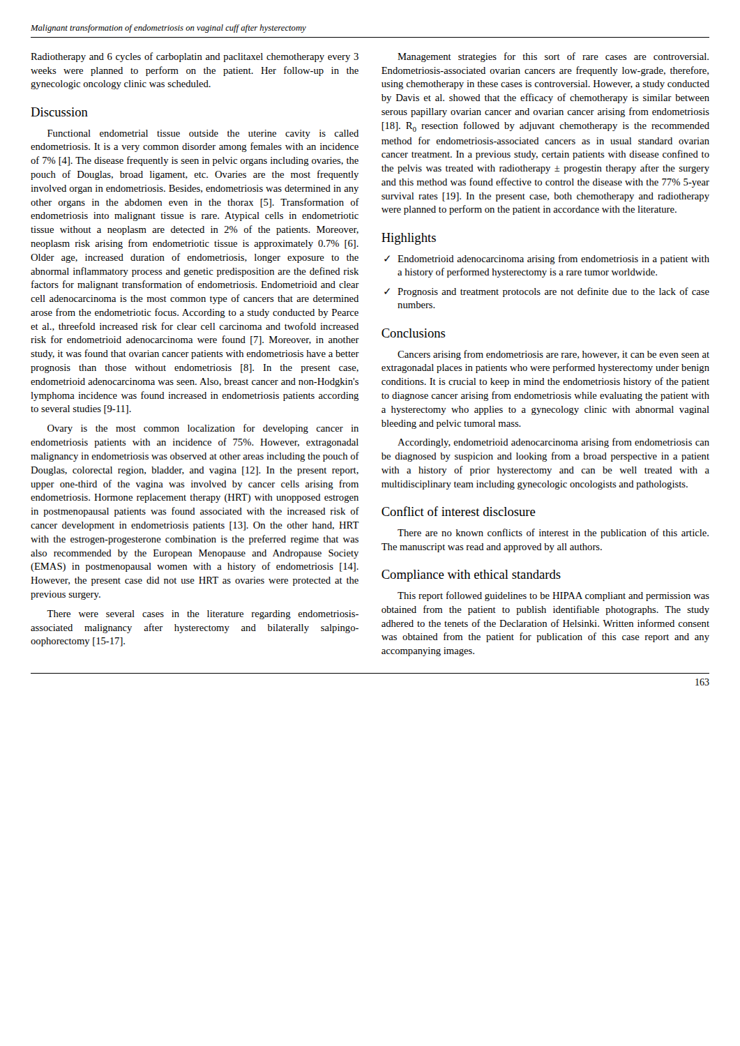Malignant transformation of endometriosis on vaginal cuff after hysterectomy
Radiotherapy and 6 cycles of carboplatin and paclitaxel chemotherapy every 3 weeks were planned to perform on the patient. Her follow-up in the gynecologic oncology clinic was scheduled.
Discussion
Functional endometrial tissue outside the uterine cavity is called endometriosis. It is a very common disorder among females with an incidence of 7% [4]. The disease frequently is seen in pelvic organs including ovaries, the pouch of Douglas, broad ligament, etc. Ovaries are the most frequently involved organ in endometriosis. Besides, endometriosis was determined in any other organs in the abdomen even in the thorax [5]. Transformation of endometriosis into malignant tissue is rare. Atypical cells in endometriotic tissue without a neoplasm are detected in 2% of the patients. Moreover, neoplasm risk arising from endometriotic tissue is approximately 0.7% [6]. Older age, increased duration of endometriosis, longer exposure to the abnormal inflammatory process and genetic predisposition are the defined risk factors for malignant transformation of endometriosis. Endometrioid and clear cell adenocarcinoma is the most common type of cancers that are determined arose from the endometriotic focus. According to a study conducted by Pearce et al., threefold increased risk for clear cell carcinoma and twofold increased risk for endometrioid adenocarcinoma were found [7]. Moreover, in another study, it was found that ovarian cancer patients with endometriosis have a better prognosis than those without endometriosis [8]. In the present case, endometrioid adenocarcinoma was seen. Also, breast cancer and non-Hodgkin's lymphoma incidence was found increased in endometriosis patients according to several studies [9-11].
Ovary is the most common localization for developing cancer in endometriosis patients with an incidence of 75%. However, extragonadal malignancy in endometriosis was observed at other areas including the pouch of Douglas, colorectal region, bladder, and vagina [12]. In the present report, upper one-third of the vagina was involved by cancer cells arising from endometriosis. Hormone replacement therapy (HRT) with unopposed estrogen in postmenopausal patients was found associated with the increased risk of cancer development in endometriosis patients [13]. On the other hand, HRT with the estrogen-progesterone combination is the preferred regime that was also recommended by the European Menopause and Andropause Society (EMAS) in postmenopausal women with a history of endometriosis [14]. However, the present case did not use HRT as ovaries were protected at the previous surgery.
There were several cases in the literature regarding endometriosis-associated malignancy after hysterectomy and bilaterally salpingo-oophorectomy [15-17].
Management strategies for this sort of rare cases are controversial. Endometriosis-associated ovarian cancers are frequently low-grade, therefore, using chemotherapy in these cases is controversial. However, a study conducted by Davis et al. showed that the efficacy of chemotherapy is similar between serous papillary ovarian cancer and ovarian cancer arising from endometriosis [18]. R0 resection followed by adjuvant chemotherapy is the recommended method for endometriosis-associated cancers as in usual standard ovarian cancer treatment. In a previous study, certain patients with disease confined to the pelvis was treated with radiotherapy ± progestin therapy after the surgery and this method was found effective to control the disease with the 77% 5-year survival rates [19]. In the present case, both chemotherapy and radiotherapy were planned to perform on the patient in accordance with the literature.
Highlights
Endometrioid adenocarcinoma arising from endometriosis in a patient with a history of performed hysterectomy is a rare tumor worldwide.
Prognosis and treatment protocols are not definite due to the lack of case numbers.
Conclusions
Cancers arising from endometriosis are rare, however, it can be even seen at extragonadal places in patients who were performed hysterectomy under benign conditions. It is crucial to keep in mind the endometriosis history of the patient to diagnose cancer arising from endometriosis while evaluating the patient with a hysterectomy who applies to a gynecology clinic with abnormal vaginal bleeding and pelvic tumoral mass.
Accordingly, endometrioid adenocarcinoma arising from endometriosis can be diagnosed by suspicion and looking from a broad perspective in a patient with a history of prior hysterectomy and can be well treated with a multidisciplinary team including gynecologic oncologists and pathologists.
Conflict of interest disclosure
There are no known conflicts of interest in the publication of this article. The manuscript was read and approved by all authors.
Compliance with ethical standards
This report followed guidelines to be HIPAA compliant and permission was obtained from the patient to publish identifiable photographs. The study adhered to the tenets of the Declaration of Helsinki. Written informed consent was obtained from the patient for publication of this case report and any accompanying images.
163